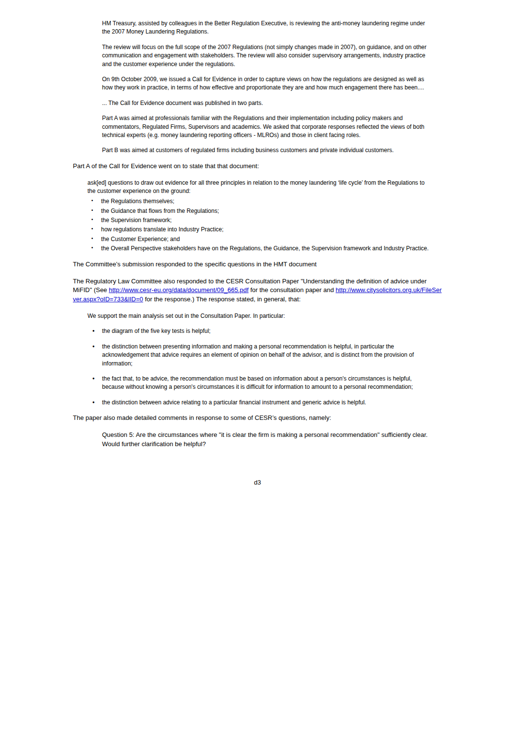HM Treasury, assisted by colleagues in the Better Regulation Executive, is reviewing the anti-money laundering regime under the 2007 Money Laundering Regulations.
The review will focus on the full scope of the 2007 Regulations (not simply changes made in 2007), on guidance, and on other communication and engagement with stakeholders. The review will also consider supervisory arrangements, industry practice and the customer experience under the regulations.
On 9th October 2009, we issued a Call for Evidence in order to capture views on how the regulations are designed as well as how they work in practice, in terms of how effective and proportionate they are and how much engagement there has been....
... The Call for Evidence document was published in two parts.
Part A was aimed at professionals familiar with the Regulations and their implementation including policy makers and commentators, Regulated Firms, Supervisors and academics. We asked that corporate responses reflected the views of both technical experts (e.g. money laundering reporting officers - MLROs) and those in client facing roles.
Part B was aimed at customers of regulated firms including business customers and private individual customers.
Part A of the Call for Evidence went on to state that that document:
ask[ed] questions to draw out evidence for all three principles in relation to the money laundering ‘life cycle’ from the Regulations to the customer experience on the ground:
the Regulations themselves;
the Guidance that flows from the Regulations;
the Supervision framework;
how regulations translate into Industry Practice;
the Customer Experience; and
the Overall Perspective stakeholders have on the Regulations, the Guidance, the Supervision framework and Industry Practice.
The Committee’s submission responded to the specific questions in the HMT document
The Regulatory Law Committee also responded to the CESR Consultation Paper "Understanding the definition of advice under MiFID" (See http://www.cesr-eu.org/data/document/09_665.pdf for the consultation paper and http://www.citysolicitors.org.uk/FileServer.aspx?oID=733&lID=0 for the response.) The response stated, in general, that:
We support the main analysis set out in the Consultation Paper. In particular:
the diagram of the five key tests is helpful;
the distinction between presenting information and making a personal recommendation is helpful, in particular the acknowledgement that advice requires an element of opinion on behalf of the advisor, and is distinct from the provision of information;
the fact that, to be advice, the recommendation must be based on information about a person's circumstances is helpful, because without knowing a person's circumstances it is difficult for information to amount to a personal recommendation;
the distinction between advice relating to a particular financial instrument and generic advice is helpful.
The paper also made detailed comments in response to some of CESR’s questions, namely:
Question 5: Are the circumstances where "it is clear the firm is making a personal recommendation" sufficiently clear. Would further clarification be helpful?
d3